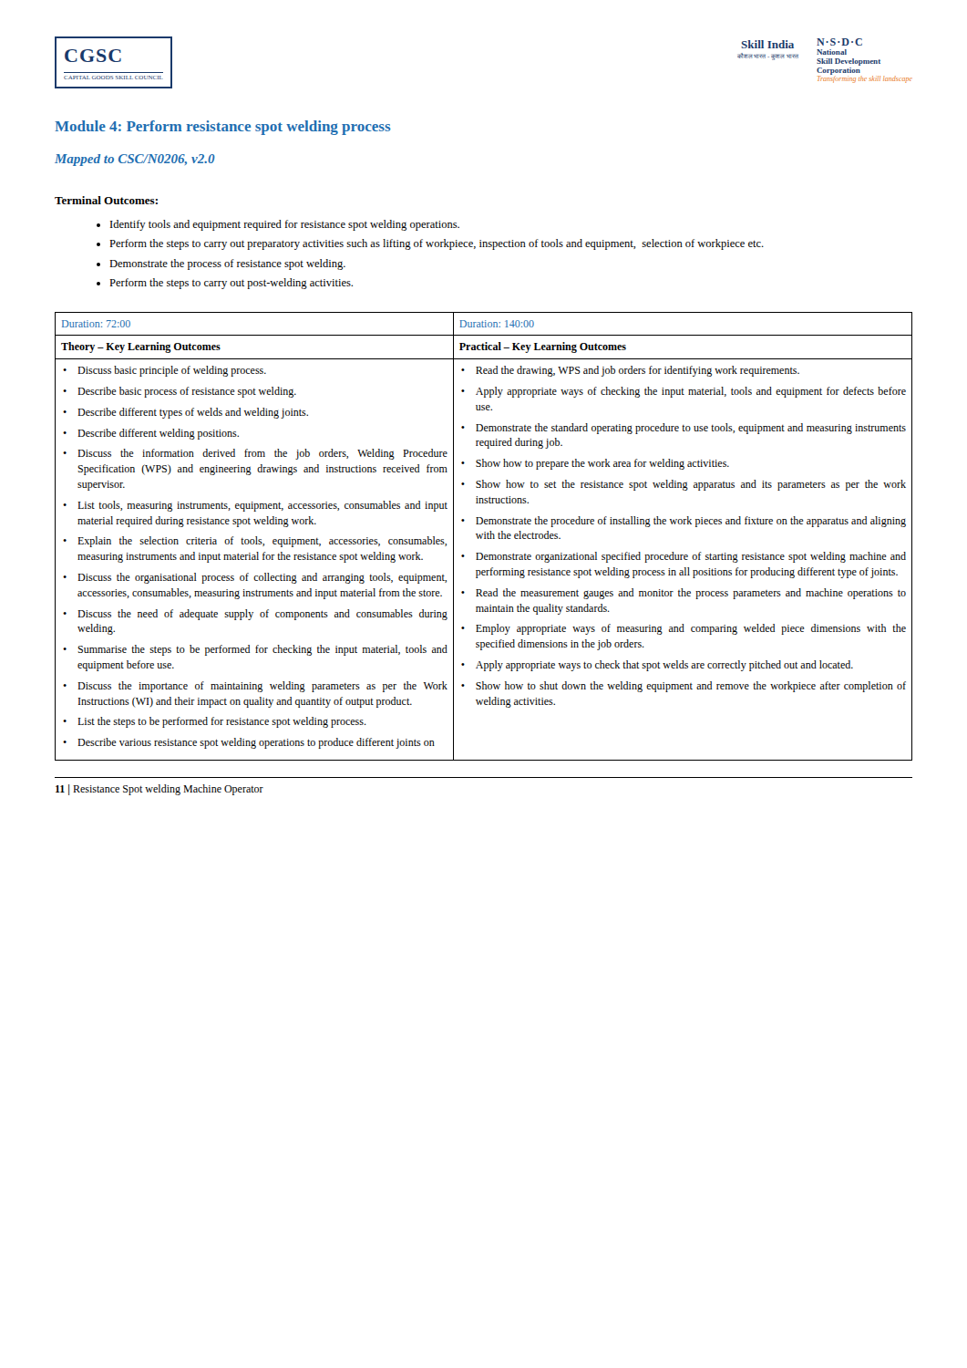CGSC CAPITAL GOODS SKILL COUNCIL
Skill India
कौशल भारत - कुशल भारत
N·S·D·C
National
Skill Development
Corporation
Transforming the skill landscape
Module 4: Perform resistance spot welding process
Mapped to CSC/N0206, v2.0
Terminal Outcomes:
Identify tools and equipment required for resistance spot welding operations.
Perform the steps to carry out preparatory activities such as lifting of workpiece, inspection of tools and equipment, selection of workpiece etc.
Demonstrate the process of resistance spot welding.
Perform the steps to carry out post-welding activities.
| Duration: 72:00 | Duration: 140:00 |
| Theory – Key Learning Outcomes | Practical – Key Learning Outcomes |
| Discuss basic principle of welding process. Describe basic process of resistance spot welding. Describe different types of welds and welding joints. Describe different welding positions. Discuss the information derived from the job orders, Welding Procedure Specification (WPS) and engineering drawings and instructions received from supervisor. List tools, measuring instruments, equipment, accessories, consumables and input material required during resistance spot welding work. Explain the selection criteria of tools, equipment, accessories, consumables, measuring instruments and input material for the resistance spot welding work. Discuss the organisational process of collecting and arranging tools, equipment, accessories, consumables, measuring instruments and input material from the store. Discuss the need of adequate supply of components and consumables during welding. Summarise the steps to be performed for checking the input material, tools and equipment before use. Discuss the importance of maintaining welding parameters as per the Work Instructions (WI) and their impact on quality and quantity of output product. List the steps to be performed for resistance spot welding process. Describe various resistance spot welding operations to produce different joints on | Read the drawing, WPS and job orders for identifying work requirements. Apply appropriate ways of checking the input material, tools and equipment for defects before use. Demonstrate the standard operating procedure to use tools, equipment and measuring instruments required during job. Show how to prepare the work area for welding activities. Show how to set the resistance spot welding apparatus and its parameters as per the work instructions. Demonstrate the procedure of installing the work pieces and fixture on the apparatus and aligning with the electrodes. Demonstrate organizational specified procedure of starting resistance spot welding machine and performing resistance spot welding process in all positions for producing different type of joints. Read the measurement gauges and monitor the process parameters and machine operations to maintain the quality standards. Employ appropriate ways of measuring and comparing welded piece dimensions with the specified dimensions in the job orders. Apply appropriate ways to check that spot welds are correctly pitched out and located. Show how to shut down the welding equipment and remove the workpiece after completion of welding activities. |
11 | Resistance Spot welding Machine Operator